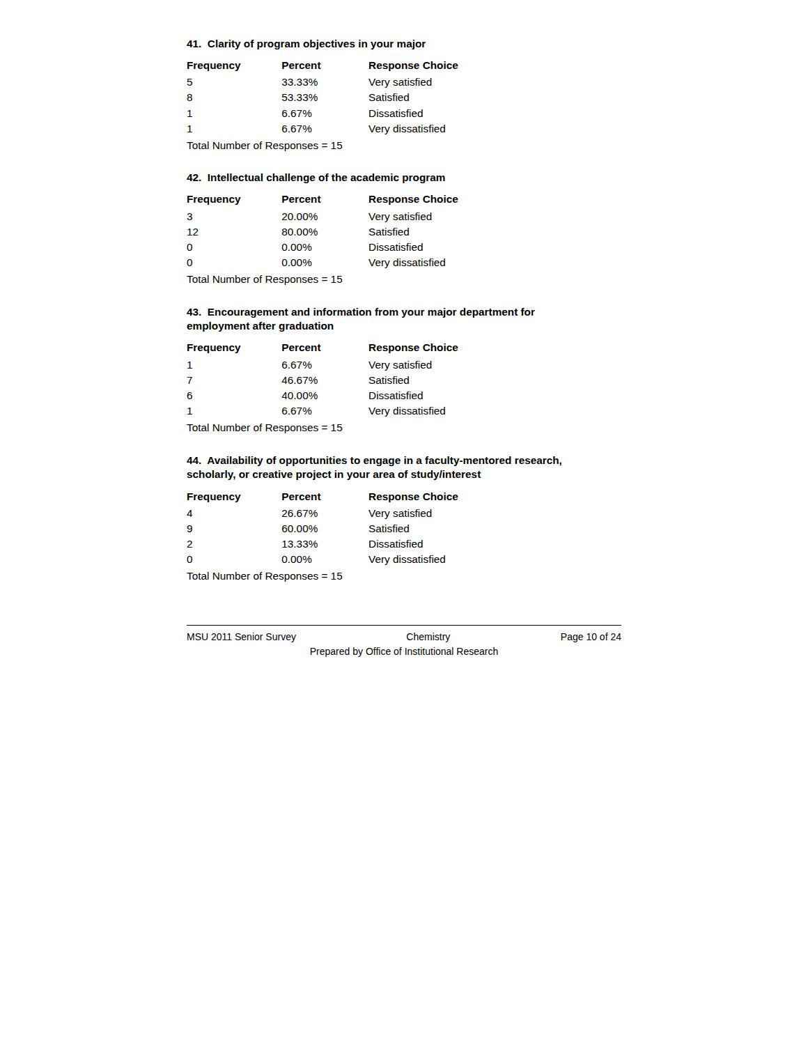41. Clarity of program objectives in your major
| Frequency | Percent | Response Choice |
| --- | --- | --- |
| 5 | 33.33% | Very satisfied |
| 8 | 53.33% | Satisfied |
| 1 | 6.67% | Dissatisfied |
| 1 | 6.67% | Very dissatisfied |
Total Number of Responses = 15
42. Intellectual challenge of the academic program
| Frequency | Percent | Response Choice |
| --- | --- | --- |
| 3 | 20.00% | Very satisfied |
| 12 | 80.00% | Satisfied |
| 0 | 0.00% | Dissatisfied |
| 0 | 0.00% | Very dissatisfied |
Total Number of Responses = 15
43. Encouragement and information from your major department for
employment after graduation
| Frequency | Percent | Response Choice |
| --- | --- | --- |
| 1 | 6.67% | Very satisfied |
| 7 | 46.67% | Satisfied |
| 6 | 40.00% | Dissatisfied |
| 1 | 6.67% | Very dissatisfied |
Total Number of Responses = 15
44. Availability of opportunities to engage in a faculty-mentored research,
scholarly, or creative project in your area of study/interest
| Frequency | Percent | Response Choice |
| --- | --- | --- |
| 4 | 26.67% | Very satisfied |
| 9 | 60.00% | Satisfied |
| 2 | 13.33% | Dissatisfied |
| 0 | 0.00% | Very dissatisfied |
Total Number of Responses = 15
MSU 2011 Senior Survey
Chemistry
Page 10 of 24
Prepared by Office of Institutional Research